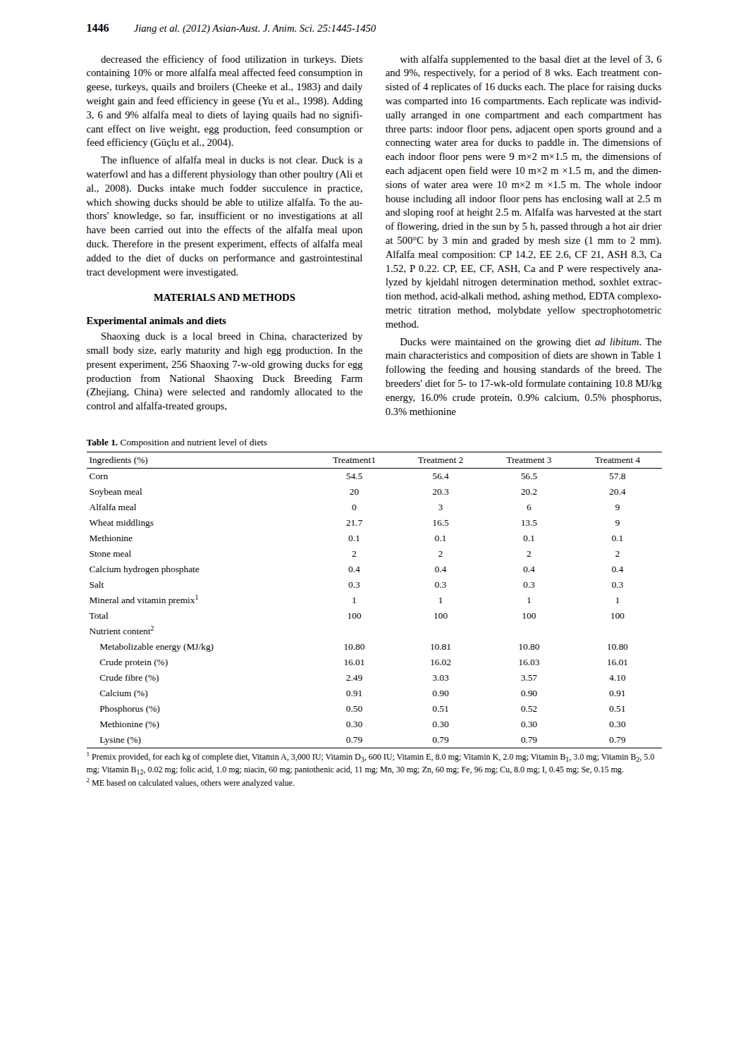1446 Jiang et al. (2012) Asian-Aust. J. Anim. Sci. 25:1445-1450
decreased the efficiency of food utilization in turkeys. Diets containing 10% or more alfalfa meal affected feed consumption in geese, turkeys, quails and broilers (Cheeke et al., 1983) and daily weight gain and feed efficiency in geese (Yu et al., 1998). Adding 3, 6 and 9% alfalfa meal to diets of laying quails had no significant effect on live weight, egg production, feed consumption or feed efficiency (Güçlu et al., 2004).
The influence of alfalfa meal in ducks is not clear. Duck is a waterfowl and has a different physiology than other poultry (Ali et al., 2008). Ducks intake much fodder succulence in practice, which showing ducks should be able to utilize alfalfa. To the authors' knowledge, so far, insufficient or no investigations at all have been carried out into the effects of the alfalfa meal upon duck. Therefore in the present experiment, effects of alfalfa meal added to the diet of ducks on performance and gastrointestinal tract development were investigated.
Materials and Methods
Experimental animals and diets
Shaoxing duck is a local breed in China, characterized by small body size, early maturity and high egg production. In the present experiment, 256 Shaoxing 7-w-old growing ducks for egg production from National Shaoxing Duck Breeding Farm (Zhejiang, China) were selected and randomly allocated to the control and alfalfa-treated groups,
with alfalfa supplemented to the basal diet at the level of 3, 6 and 9%, respectively, for a period of 8 wks. Each treatment consisted of 4 replicates of 16 ducks each. The place for raising ducks was comparted into 16 compartments. Each replicate was individually arranged in one compartment and each compartment has three parts: indoor floor pens, adjacent open sports ground and a connecting water area for ducks to paddle in. The dimensions of each indoor floor pens were 9 m×2 m×1.5 m, the dimensions of each adjacent open field were 10 m×2 m ×1.5 m, and the dimensions of water area were 10 m×2 m ×1.5 m. The whole indoor house including all indoor floor pens has enclosing wall at 2.5 m and sloping roof at height 2.5 m. Alfalfa was harvested at the start of flowering, dried in the sun by 5 h, passed through a hot air drier at 500°C by 3 min and graded by mesh size (1 mm to 2 mm). Alfalfa meal composition: CP 14.2, EE 2.6, CF 21, ASH 8.3, Ca 1.52, P 0.22. CP, EE, CF, ASH, Ca and P were respectively analyzed by kjeldahl nitrogen determination method, soxhlet extraction method, acid-alkali method, ashing method, EDTA complexometric titration method, molybdate yellow spectrophotometric method.
Ducks were maintained on the growing diet ad libitum. The main characteristics and composition of diets are shown in Table 1 following the feeding and housing standards of the breed. The breeders' diet for 5- to 17-wk-old formulate containing 10.8 MJ/kg energy, 16.0% crude protein, 0.9% calcium, 0.5% phosphorus, 0.3% methionine
Table 1. Composition and nutrient level of diets
| Ingredients (%) | Treatment1 | Treatment 2 | Treatment 3 | Treatment 4 |
| --- | --- | --- | --- | --- |
| Corn | 54.5 | 56.4 | 56.5 | 57.8 |
| Soybean meal | 20 | 20.3 | 20.2 | 20.4 |
| Alfalfa meal | 0 | 3 | 6 | 9 |
| Wheat middlings | 21.7 | 16.5 | 13.5 | 9 |
| Methionine | 0.1 | 0.1 | 0.1 | 0.1 |
| Stone meal | 2 | 2 | 2 | 2 |
| Calcium hydrogen phosphate | 0.4 | 0.4 | 0.4 | 0.4 |
| Salt | 0.3 | 0.3 | 0.3 | 0.3 |
| Mineral and vitamin premix 1 | 1 | 1 | 1 | 1 |
| Total | 100 | 100 | 100 | 100 |
| Nutrient content 2 |
| Metabolizable energy (MJ/kg) | 10.80 | 10.81 | 10.80 | 10.80 |
| Crude protein (%) | 16.01 | 16.02 | 16.03 | 16.01 |
| Crude fibre (%) | 2.49 | 3.03 | 3.57 | 4.10 |
| Calcium (%) | 0.91 | 0.90 | 0.90 | 0.91 |
| Phosphorus (%) | 0.50 | 0.51 | 0.52 | 0.51 |
| Methionine (%) | 0.30 | 0.30 | 0.30 | 0.30 |
| Lysine (%) | 0.79 | 0.79 | 0.79 | 0.79 |
1 Premix provided, for each kg of complete diet, Vitamin A, 3,000 IU; Vitamin D3, 600 IU; Vitamin E, 8.0 mg; Vitamin K, 2.0 mg; Vitamin B1, 3.0 mg; Vitamin B2, 5.0 mg; Vitamin B12, 0.02 mg; folic acid, 1.0 mg; niacin, 60 mg; pantothenic acid, 11 mg; Mn, 30 mg; Zn, 60 mg; Fe, 96 mg; Cu, 8.0 mg; I, 0.45 mg; Se, 0.15 mg.
2 ME based on calculated values, others were analyzed value.